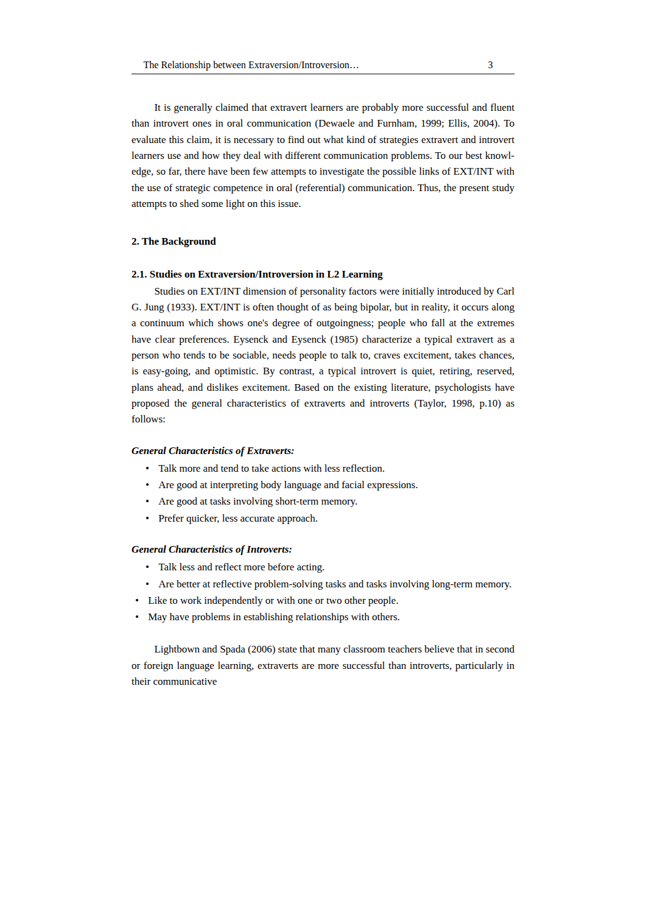The Relationship between Extraversion/Introversion… 3
It is generally claimed that extravert learners are probably more successful and fluent than introvert ones in oral communication (Dewaele and Furnham, 1999; Ellis, 2004). To evaluate this claim, it is necessary to find out what kind of strategies extravert and introvert learners use and how they deal with different communication problems. To our best knowledge, so far, there have been few attempts to investigate the possible links of EXT/INT with the use of strategic competence in oral (referential) communication. Thus, the present study attempts to shed some light on this issue.
2. The Background
2.1. Studies on Extraversion/Introversion in L2 Learning
Studies on EXT/INT dimension of personality factors were initially introduced by Carl G. Jung (1933). EXT/INT is often thought of as being bipolar, but in reality, it occurs along a continuum which shows one's degree of outgoingness; people who fall at the extremes have clear preferences. Eysenck and Eysenck (1985) characterize a typical extravert as a person who tends to be sociable, needs people to talk to, craves excitement, takes chances, is easy-going, and optimistic. By contrast, a typical introvert is quiet, retiring, reserved, plans ahead, and dislikes excitement. Based on the existing literature, psychologists have proposed the general characteristics of extraverts and introverts (Taylor, 1998, p.10) as follows:
General Characteristics of Extraverts:
Talk more and tend to take actions with less reflection.
Are good at interpreting body language and facial expressions.
Are good at tasks involving short-term memory.
Prefer quicker, less accurate approach.
General Characteristics of Introverts:
Talk less and reflect more before acting.
Are better at reflective problem-solving tasks and tasks involving long-term memory.
Like to work independently or with one or two other people.
May have problems in establishing relationships with others.
Lightbown and Spada (2006) state that many classroom teachers believe that in second or foreign language learning, extraverts are more successful than introverts, particularly in their communicative